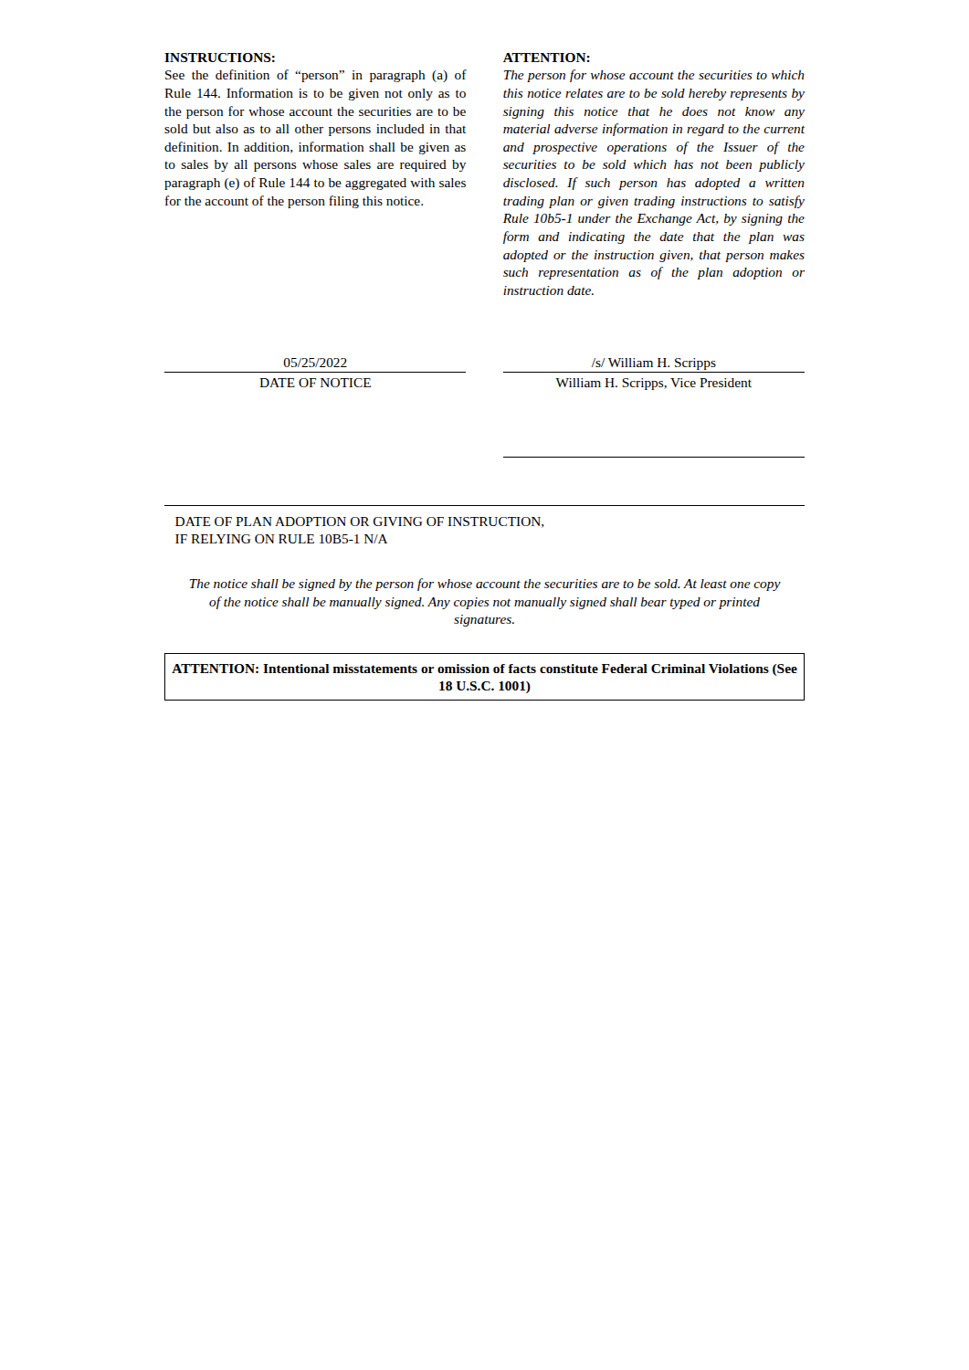INSTRUCTIONS:
See the definition of “person” in paragraph (a) of Rule 144. Information is to be given not only as to the person for whose account the securities are to be sold but also as to all other persons included in that definition. In addition, information shall be given as to sales by all persons whose sales are required by paragraph (e) of Rule 144 to be aggregated with sales for the account of the person filing this notice.
ATTENTION:
The person for whose account the securities to which this notice relates are to be sold hereby represents by signing this notice that he does not know any material adverse information in regard to the current and prospective operations of the Issuer of the securities to be sold which has not been publicly disclosed. If such person has adopted a written trading plan or given trading instructions to satisfy Rule 10b5-1 under the Exchange Act, by signing the form and indicating the date that the plan was adopted or the instruction given, that person makes such representation as of the plan adoption or instruction date.
05/25/2022
DATE OF NOTICE
/s/ William H. Scripps
William H. Scripps, Vice President
DATE OF PLAN ADOPTION OR GIVING OF INSTRUCTION,
IF RELYING ON RULE 10B5-1 N/A
The notice shall be signed by the person for whose account the securities are to be sold. At least one copy of the notice shall be manually signed. Any copies not manually signed shall bear typed or printed signatures.
ATTENTION: Intentional misstatements or omission of facts constitute Federal Criminal Violations (See 18 U.S.C. 1001)